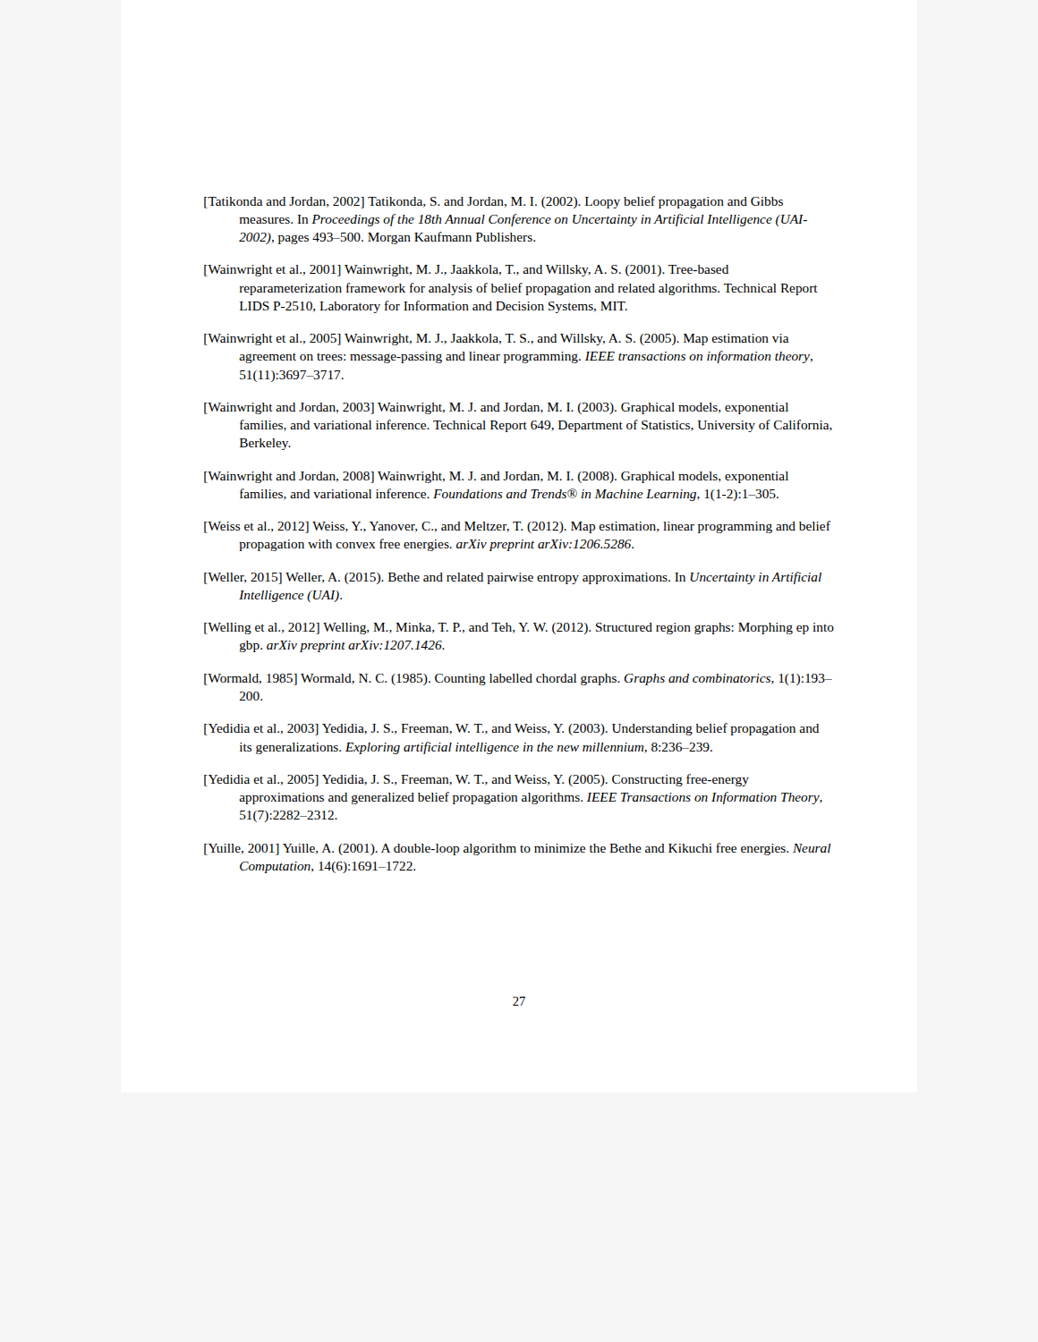[Tatikonda and Jordan, 2002] Tatikonda, S. and Jordan, M. I. (2002). Loopy belief propagation and Gibbs measures. In Proceedings of the 18th Annual Conference on Uncertainty in Artificial Intelligence (UAI-2002), pages 493–500. Morgan Kaufmann Publishers.
[Wainwright et al., 2001] Wainwright, M. J., Jaakkola, T., and Willsky, A. S. (2001). Tree-based reparameterization framework for analysis of belief propagation and related algorithms. Technical Report LIDS P-2510, Laboratory for Information and Decision Systems, MIT.
[Wainwright et al., 2005] Wainwright, M. J., Jaakkola, T. S., and Willsky, A. S. (2005). Map estimation via agreement on trees: message-passing and linear programming. IEEE transactions on information theory, 51(11):3697–3717.
[Wainwright and Jordan, 2003] Wainwright, M. J. and Jordan, M. I. (2003). Graphical models, exponential families, and variational inference. Technical Report 649, Department of Statistics, University of California, Berkeley.
[Wainwright and Jordan, 2008] Wainwright, M. J. and Jordan, M. I. (2008). Graphical models, exponential families, and variational inference. Foundations and Trends® in Machine Learning, 1(1-2):1–305.
[Weiss et al., 2012] Weiss, Y., Yanover, C., and Meltzer, T. (2012). Map estimation, linear programming and belief propagation with convex free energies. arXiv preprint arXiv:1206.5286.
[Weller, 2015] Weller, A. (2015). Bethe and related pairwise entropy approximations. In Uncertainty in Artificial Intelligence (UAI).
[Welling et al., 2012] Welling, M., Minka, T. P., and Teh, Y. W. (2012). Structured region graphs: Morphing ep into gbp. arXiv preprint arXiv:1207.1426.
[Wormald, 1985] Wormald, N. C. (1985). Counting labelled chordal graphs. Graphs and combinatorics, 1(1):193–200.
[Yedidia et al., 2003] Yedidia, J. S., Freeman, W. T., and Weiss, Y. (2003). Understanding belief propagation and its generalizations. Exploring artificial intelligence in the new millennium, 8:236–239.
[Yedidia et al., 2005] Yedidia, J. S., Freeman, W. T., and Weiss, Y. (2005). Constructing free-energy approximations and generalized belief propagation algorithms. IEEE Transactions on Information Theory, 51(7):2282–2312.
[Yuille, 2001] Yuille, A. (2001). A double-loop algorithm to minimize the Bethe and Kikuchi free energies. Neural Computation, 14(6):1691–1722.
27